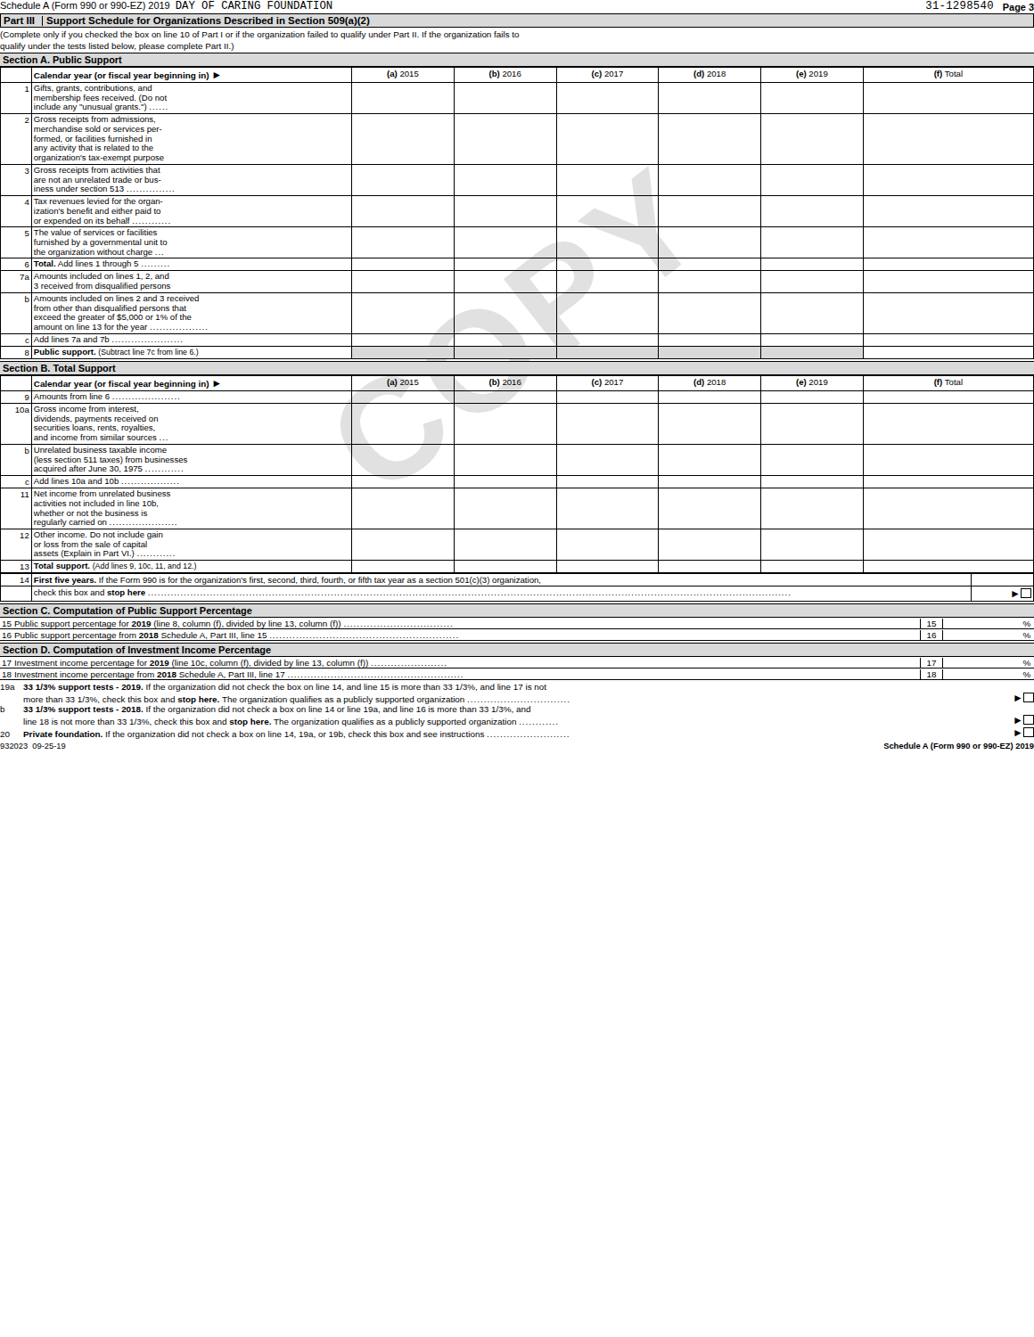COPY
Schedule A (Form 990 or 990-EZ) 2019 DAY OF CARING FOUNDATION
31-1298540
Page 3
Part III Support Schedule for Organizations Described in Section 509(a)(2)
(Complete only if you checked the box on line 10 of Part I or if the organization failed to qualify under Part II. If the organization fails to
qualify under the tests listed below, please complete Part II.)
Section A. Public Support
| | Calendar year (or fiscal year beginning in) ► | (a) 2015 | (b) 2016 | (c) 2017 | (d) 2018 | (e) 2019 | (f) Total |
| 1 | Gifts, grants, contributions, and membership fees received. (Do not include any "unusual grants.") ...... | | | | | | |
| 2 | Gross receipts from admissions, merchandise sold or services per- formed, or facilities furnished in any activity that is related to the organization's tax-exempt purpose | | | | | | |
| 3 | Gross receipts from activities that are not an unrelated trade or bus- iness under section 513 ............... | | | | | | |
| 4 | Tax revenues levied for the organ- ization's benefit and either paid to or expended on its behalf ............ | | | | | | |
| 5 | The value of services or facilities furnished by a governmental unit to the organization without charge ... | | | | | | |
| 6 | Total. Add lines 1 through 5 ......... | | | | | | |
| 7a | Amounts included on lines 1, 2, and 3 received from disqualified persons | | | | | | |
| b | Amounts included on lines 2 and 3 received from other than disqualified persons that exceed the greater of $5,000 or 1% of the amount on line 13 for the year .................. | | | | | | |
| c | Add lines 7a and 7b ...................... | | | | | | |
| 8 | Public support. (Subtract line 7c from line 6.) | | | | | | |
Section B. Total Support
| | Calendar year (or fiscal year beginning in) ► | (a) 2015 | (b) 2016 | (c) 2017 | (d) 2018 | (e) 2019 | (f) Total |
| 9 | Amounts from line 6 ..................... | | | | | | |
| 10a | Gross income from interest, dividends, payments received on securities loans, rents, royalties, and income from similar sources ... | | | | | | |
| b | Unrelated business taxable income (less section 511 taxes) from businesses acquired after June 30, 1975 ............ | | | | | | |
| c | Add lines 10a and 10b .................. | | | | | | |
| 11 | Net income from unrelated business activities not included in line 10b, whether or not the business is regularly carried on ..................... | | | | | | |
| 12 | Other income. Do not include gain or loss from the sale of capital assets (Explain in Part VI.) ............ | | | | | | |
| 13 | Total support. (Add lines 9, 10c, 11, and 12.) | | | | | | |
| 14 | First five years. If the Form 990 is for the organization's first, second, third, fourth, or fifth tax year as a section 501(c)(3) organization, | |
| | check this box and stop here ..................................................................................................................................................................................................... | ► |
Section C. Computation of Public Support Percentage
15
Public support percentage for 2019 (line 8, column (f), divided by line 13, column (f)) .................................
15
%
16
Public support percentage from 2018 Schedule A, Part III, line 15 .........................................................
16
%
Section D. Computation of Investment Income Percentage
17
Investment income percentage for 2019 (line 10c, column (f), divided by line 13, column (f)) .......................
17
%
18
Investment income percentage from 2018 Schedule A, Part III, line 17 .....................................................
18
%
19a
33 1/3% support tests - 2019. If the organization did not check the box on line 14, and line 15 is more than 33 1/3%, and line 17 is not
more than 33 1/3%, check this box and stop here. The organization qualifies as a publicly supported organization ...............................
►
b
33 1/3% support tests - 2018. If the organization did not check a box on line 14 or line 19a, and line 16 is more than 33 1/3%, and
line 18 is not more than 33 1/3%, check this box and stop here. The organization qualifies as a publicly supported organization ............
►
20
Private foundation. If the organization did not check a box on line 14, 19a, or 19b, check this box and see instructions .........................
►
932023 09-25-19
Schedule A (Form 990 or 990-EZ) 2019